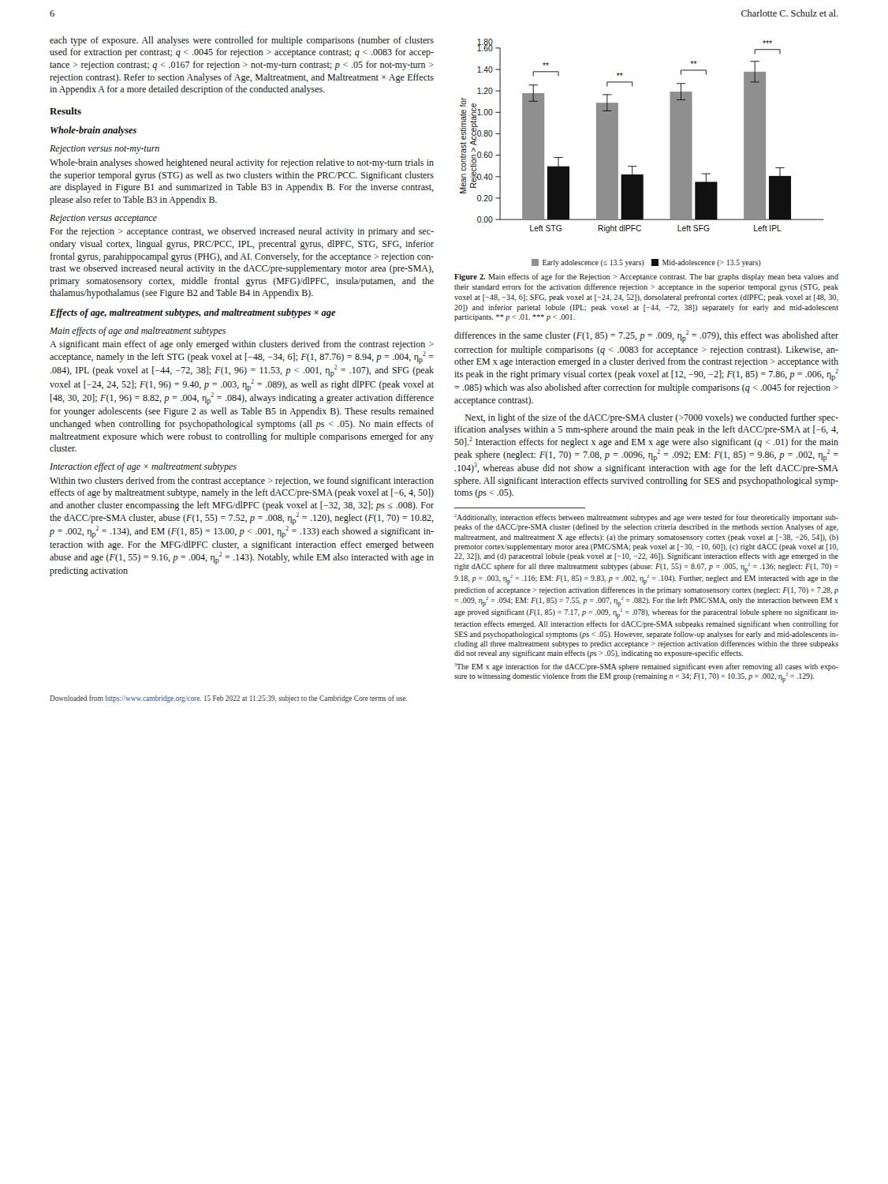6
Charlotte C. Schulz et al.
each type of exposure. All analyses were controlled for multiple comparisons (number of clusters used for extraction per contrast; q < .0045 for rejection > acceptance contrast; q < .0083 for acceptance > rejection contrast; q < .0167 for rejection > not-my-turn contrast; p < .05 for not-my-turn > rejection contrast). Refer to section Analyses of Age, Maltreatment, and Maltreatment × Age Effects in Appendix A for a more detailed description of the conducted analyses.
Results
Whole-brain analyses
Rejection versus not-my-turn
Whole-brain analyses showed heightened neural activity for rejection relative to not-my-turn trials in the superior temporal gyrus (STG) as well as two clusters within the PRC/PCC. Significant clusters are displayed in Figure B1 and summarized in Table B3 in Appendix B. For the inverse contrast, please also refer to Table B3 in Appendix B.
Rejection versus acceptance
For the rejection > acceptance contrast, we observed increased neural activity in primary and secondary visual cortex, lingual gyrus, PRC/PCC, IPL, precentral gyrus, dlPFC, STG, SFG, inferior frontal gyrus, parahippocampal gyrus (PHG), and AI. Conversely, for the acceptance > rejection contrast we observed increased neural activity in the dACC/pre-supplementary motor area (pre-SMA), primary somatosensory cortex, middle frontal gyrus (MFG)/dlPFC, insula/putamen, and the thalamus/hypothalamus (see Figure B2 and Table B4 in Appendix B).
Effects of age, maltreatment subtypes, and maltreatment subtypes × age
Main effects of age and maltreatment subtypes
A significant main effect of age only emerged within clusters derived from the contrast rejection > acceptance, namely in the left STG (peak voxel at [−48, −34, 6]; F(1, 87.76) = 8.94, p = .004, ηp2 = .084), IPL (peak voxel at [−44, −72, 38]; F(1, 96) = 11.53, p < .001, ηp2 = .107), and SFG (peak voxel at [−24, 24, 52]; F(1, 96) = 9.40, p = .003, ηp2 = .089), as well as right dlPFC (peak voxel at [48, 30, 20]; F(1, 96) = 8.82, p = .004, ηp2 = .084), always indicating a greater activation difference for younger adolescents (see Figure 2 as well as Table B5 in Appendix B). These results remained unchanged when controlling for psychopathological symptoms (all ps < .05). No main effects of maltreatment exposure which were robust to controlling for multiple comparisons emerged for any cluster.
Interaction effect of age × maltreatment subtypes
Within two clusters derived from the contrast acceptance > rejection, we found significant interaction effects of age by maltreatment subtype, namely in the left dACC/pre-SMA (peak voxel at [−6, 4, 50]) and another cluster encompassing the left MFG/dlPFC (peak voxel at [−32, 38, 32]; ps ≤ .008). For the dACC/pre-SMA cluster, abuse (F(1, 55) = 7.52, p = .008, ηp2 = .120), neglect (F(1, 70) = 10.82, p = .002, ηp2 = .134), and EM (F(1, 85) = 13.00, p < .001, ηp2 = .133) each showed a significant interaction with age. For the MFG/dlPFC cluster, a significant interaction effect emerged between abuse and age (F(1, 55) = 9.16, p = .004, ηp2 = .143). Notably, while EM also interacted with age in predicting activation
0.00 0.20 0.40 0.60 0.80 1.00 1.20 1.40 1.60 1.80 Mean contrast estimate for Rejection > Acceptance ** ** ** *** Left STG Right dlPFC Left SFG Left IPL
Early adolescence (≤ 13.5 years) Mid-adolescence (> 13.5 years)
Figure 2. Main effects of age for the Rejection > Acceptance contrast. The bar graphs display mean beta values and their standard errors for the activation difference rejection > acceptance in the superior temporal gyrus (STG, peak voxel at [−48, −34, 6]; SFG, peak voxel at [−24, 24, 52]), dorsolateral prefrontal cortex (dlPFC; peak voxel at [48, 30, 20]) and inferior parietal lobule (IPL; peak voxel at [−44, −72, 38]) separately for early and mid-adolescent participants. ** p < .01. *** p < .001.
differences in the same cluster (F(1, 85) = 7.25, p = .009, ηp2 = .079), this effect was abolished after correction for multiple comparisons (q < .0083 for acceptance > rejection contrast). Likewise, another EM x age interaction emerged in a cluster derived from the contrast rejection > acceptance with its peak in the right primary visual cortex (peak voxel at [12, −90, −2]; F(1, 85) = 7.86, p = .006, ηp2 = .085) which was also abolished after correction for multiple comparisons (q < .0045 for rejection > acceptance contrast).
Next, in light of the size of the dACC/pre-SMA cluster (>7000 voxels) we conducted further specification analyses within a 5 mm-sphere around the main peak in the left dACC/pre-SMA at [−6, 4, 50].2 Interaction effects for neglect x age and EM x age were also significant (q < .01) for the main peak sphere (neglect: F(1, 70) = 7.08, p = .0096, ηp2 = .092; EM: F(1, 85) = 9.86, p = .002, ηp2 = .104)3, whereas abuse did not show a significant interaction with age for the left dACC/pre-SMA sphere. All significant interaction effects survived controlling for SES and psychopathological symptoms (ps < .05).
2Additionally, interaction effects between maltreatment subtypes and age were tested for four theoretically important subpeaks of the dACC/pre-SMA cluster (defined by the selection criteria described in the methods section Analyses of age, maltreatment, and maltreatment X age effects): (a) the primary somatosensory cortex (peak voxel at [−38, −26, 54]), (b) premotor cortex/supplementary motor area (PMC/SMA; peak voxel at [−30, −10, 60]), (c) right dACC (peak voxel at [10, 22, 32]), and (d) paracentral lobule (peak voxel at [−10, −22, 46]). Significant interaction effects with age emerged in the right dACC sphere for all three maltreatment subtypes (abuse: F(1, 55) = 8.67, p = .005, ηp2 = .136; neglect: F(1, 70) = 9.18, p = .003, ηp2 = .116; EM: F(1, 85) = 9.83, p = .002, ηp2 = .104). Further, neglect and EM interacted with age in the prediction of acceptance > rejection activation differences in the primary somatosensory cortex (neglect: F(1, 70) = 7.28, p = .009, ηp2 = .094; EM: F(1, 85) = 7.55, p = .007, ηp2 = .082). For the left PMC/SMA, only the interaction between EM x age proved significant (F(1, 85) = 7.17, p = .009, ηp2 = .078), whereas for the paracentral lobule sphere no significant interaction effects emerged. All interaction effects for dACC/pre-SMA subpeaks remained significant when controlling for SES and psychopathological symptoms (ps < .05). However, separate follow-up analyses for early and mid-adolescents including all three maltreatment subtypes to predict acceptance > rejection activation differences within the three subpeaks did not reveal any significant main effects (ps > .05), indicating no exposure-specific effects.
3The EM x age interaction for the dACC/pre-SMA sphere remained significant even after removing all cases with exposure to witnessing domestic violence from the EM group (remaining n = 34; F(1, 70) = 10.35, p = .002, ηp2 = .129).
Downloaded from https://www.cambridge.org/core. 15 Feb 2022 at 11:25:39, subject to the Cambridge Core terms of use.